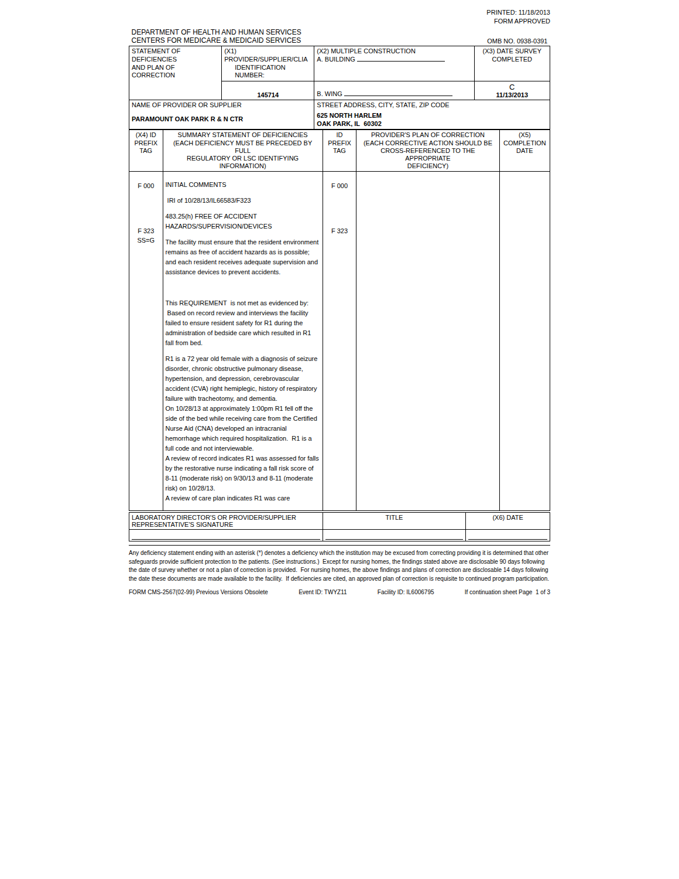PRINTED: 11/18/2013
FORM APPROVED
| DEPARTMENT OF HEALTH AND HUMAN SERVICES CENTERS FOR MEDICARE & MEDICAID SERVICES | OMB NO. 0938-0391 |
| STATEMENT OF DEFICIENCIES AND PLAN OF CORRECTION | (X1) PROVIDER/SUPPLIER/CLIA IDENTIFICATION NUMBER: | (X2) MULTIPLE CONSTRUCTION A. BUILDING | (X3) DATE SURVEY COMPLETED |
| 145714 | B. WING | C 11/13/2013 |
| NAME OF PROVIDER OR SUPPLIER PARAMOUNT OAK PARK R & N CTR | STREET ADDRESS, CITY, STATE, ZIP CODE 625 NORTH HARLEM OAK PARK, IL 60302 |
| (X4) ID PREFIX TAG | SUMMARY STATEMENT OF DEFICIENCIES (EACH DEFICIENCY MUST BE PRECEDED BY FULL REGULATORY OR LSC IDENTIFYING INFORMATION) | ID PREFIX TAG | PROVIDER'S PLAN OF CORRECTION (EACH CORRECTIVE ACTION SHOULD BE CROSS-REFERENCED TO THE APPROPRIATE DEFICIENCY) | (X5) COMPLETION DATE |
| F 000 F 323 SS=G | INITIAL COMMENTS IRI of 10/28/13/IL66583/F323 483.25(h) FREE OF ACCIDENT HAZARDS/SUPERVISION/DEVICES The facility must ensure that the resident environment remains as free of accident hazards as is possible; and each resident receives adequate supervision and assistance devices to prevent accidents. This REQUIREMENT is not met as evidenced by: Based on record review and interviews the facility failed to ensure resident safety for R1 during the administration of bedside care which resulted in R1 fall from bed. R1 is a 72 year old female with a diagnosis of seizure disorder, chronic obstructive pulmonary disease, hypertension, and depression, cerebrovascular accident (CVA) right hemiplegic, history of respiratory failure with tracheotomy, and dementia. On 10/28/13 at approximately 1:00pm R1 fell off the side of the bed while receiving care from the Certified Nurse Aid (CNA) developed an intracranial hemorrhage which required hospitalization. R1 is a full code and not interviewable. A review of record indicates R1 was assessed for falls by the restorative nurse indicating a fall risk score of 8-11 (moderate risk) on 9/30/13 and 8-11 (moderate risk) on 10/28/13. A review of care plan indicates R1 was care | F 000 F 323 | | |
| LABORATORY DIRECTOR'S OR PROVIDER/SUPPLIER REPRESENTATIVE'S SIGNATURE | TITLE | (X6) DATE |
Any deficiency statement ending with an asterisk (*) denotes a deficiency which the institution may be excused from correcting providing it is determined that other safeguards provide sufficient protection to the patients. (See instructions.) Except for nursing homes, the findings stated above are disclosable 90 days following the date of survey whether or not a plan of correction is provided. For nursing homes, the above findings and plans of correction are disclosable 14 days following the date these documents are made available to the facility. If deficiencies are cited, an approved plan of correction is requisite to continued program participation.
FORM CMS-2567(02-99) Previous Versions Obsolete
Event ID: TWYZ11
Facility ID: IL6006795
If continuation sheet Page 1 of 3